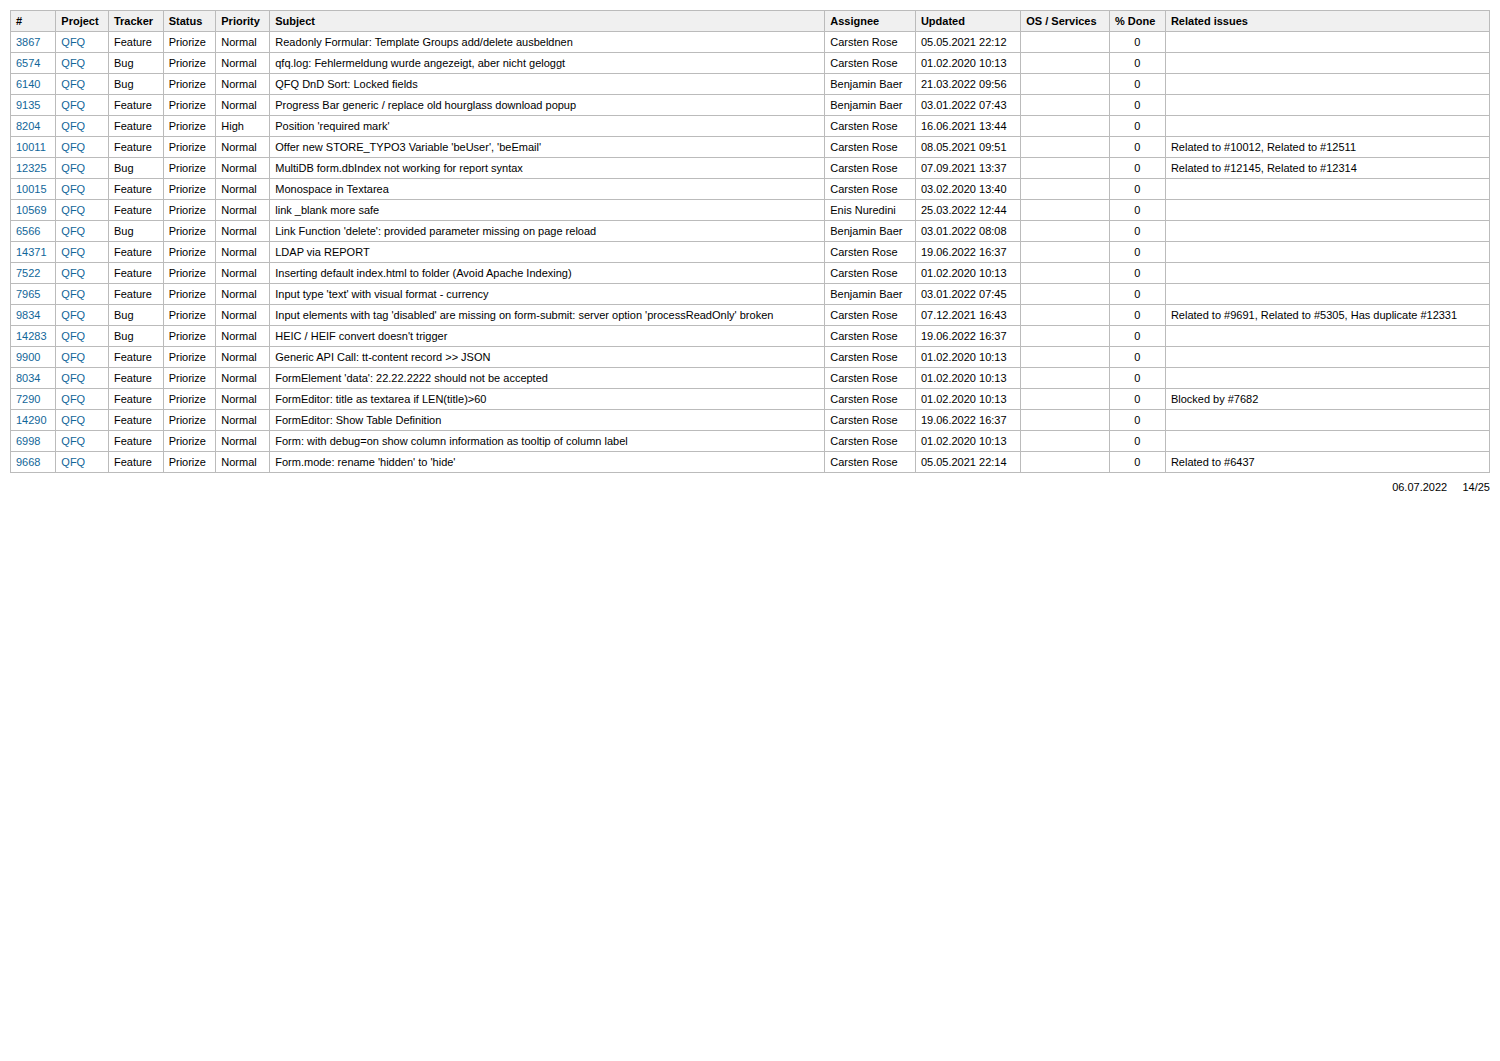| # | Project | Tracker | Status | Priority | Subject | Assignee | Updated | OS / Services | % Done | Related issues |
| --- | --- | --- | --- | --- | --- | --- | --- | --- | --- | --- |
| 3867 | QFQ | Feature | Priorize | Normal | Readonly Formular: Template Groups add/delete ausbeldnen | Carsten Rose | 05.05.2021 22:12 | | 0 | |
| 6574 | QFQ | Bug | Priorize | Normal | qfq.log: Fehlermeldung wurde angezeigt, aber nicht geloggt | Carsten Rose | 01.02.2020 10:13 | | 0 | |
| 6140 | QFQ | Bug | Priorize | Normal | QFQ DnD Sort: Locked fields | Benjamin Baer | 21.03.2022 09:56 | | 0 | |
| 9135 | QFQ | Feature | Priorize | Normal | Progress Bar generic / replace old hourglass download popup | Benjamin Baer | 03.01.2022 07:43 | | 0 | |
| 8204 | QFQ | Feature | Priorize | High | Position 'required mark' | Carsten Rose | 16.06.2021 13:44 | | 0 | |
| 10011 | QFQ | Feature | Priorize | Normal | Offer new STORE_TYPO3 Variable 'beUser', 'beEmail' | Carsten Rose | 08.05.2021 09:51 | | 0 | Related to #10012, Related to #12511 |
| 12325 | QFQ | Bug | Priorize | Normal | MultiDB form.dbIndex not working for report syntax | Carsten Rose | 07.09.2021 13:37 | | 0 | Related to #12145, Related to #12314 |
| 10015 | QFQ | Feature | Priorize | Normal | Monospace in Textarea | Carsten Rose | 03.02.2020 13:40 | | 0 | |
| 10569 | QFQ | Feature | Priorize | Normal | link _blank more safe | Enis Nuredini | 25.03.2022 12:44 | | 0 | |
| 6566 | QFQ | Bug | Priorize | Normal | Link Function 'delete': provided parameter missing on page reload | Benjamin Baer | 03.01.2022 08:08 | | 0 | |
| 14371 | QFQ | Feature | Priorize | Normal | LDAP via REPORT | Carsten Rose | 19.06.2022 16:37 | | 0 | |
| 7522 | QFQ | Feature | Priorize | Normal | Inserting default index.html to folder (Avoid Apache Indexing) | Carsten Rose | 01.02.2020 10:13 | | 0 | |
| 7965 | QFQ | Feature | Priorize | Normal | Input type 'text' with visual format - currency | Benjamin Baer | 03.01.2022 07:45 | | 0 | |
| 9834 | QFQ | Bug | Priorize | Normal | Input elements with tag 'disabled' are missing on form-submit: server option 'processReadOnly' broken | Carsten Rose | 07.12.2021 16:43 | | 0 | Related to #9691, Related to #5305, Has duplicate #12331 |
| 14283 | QFQ | Bug | Priorize | Normal | HEIC / HEIF convert doesn't trigger | Carsten Rose | 19.06.2022 16:37 | | 0 | |
| 9900 | QFQ | Feature | Priorize | Normal | Generic API Call: tt-content record >> JSON | Carsten Rose | 01.02.2020 10:13 | | 0 | |
| 8034 | QFQ | Feature | Priorize | Normal | FormElement 'data': 22.22.2222 should not be accepted | Carsten Rose | 01.02.2020 10:13 | | 0 | |
| 7290 | QFQ | Feature | Priorize | Normal | FormEditor: title as textarea if LEN(title)>60 | Carsten Rose | 01.02.2020 10:13 | | 0 | Blocked by #7682 |
| 14290 | QFQ | Feature | Priorize | Normal | FormEditor: Show Table Definition | Carsten Rose | 19.06.2022 16:37 | | 0 | |
| 6998 | QFQ | Feature | Priorize | Normal | Form: with debug=on show column information as tooltip of column label | Carsten Rose | 01.02.2020 10:13 | | 0 | |
| 9668 | QFQ | Feature | Priorize | Normal | Form.mode: rename 'hidden' to 'hide' | Carsten Rose | 05.05.2021 22:14 | | 0 | Related to #6437 |
06.07.2022 14/25